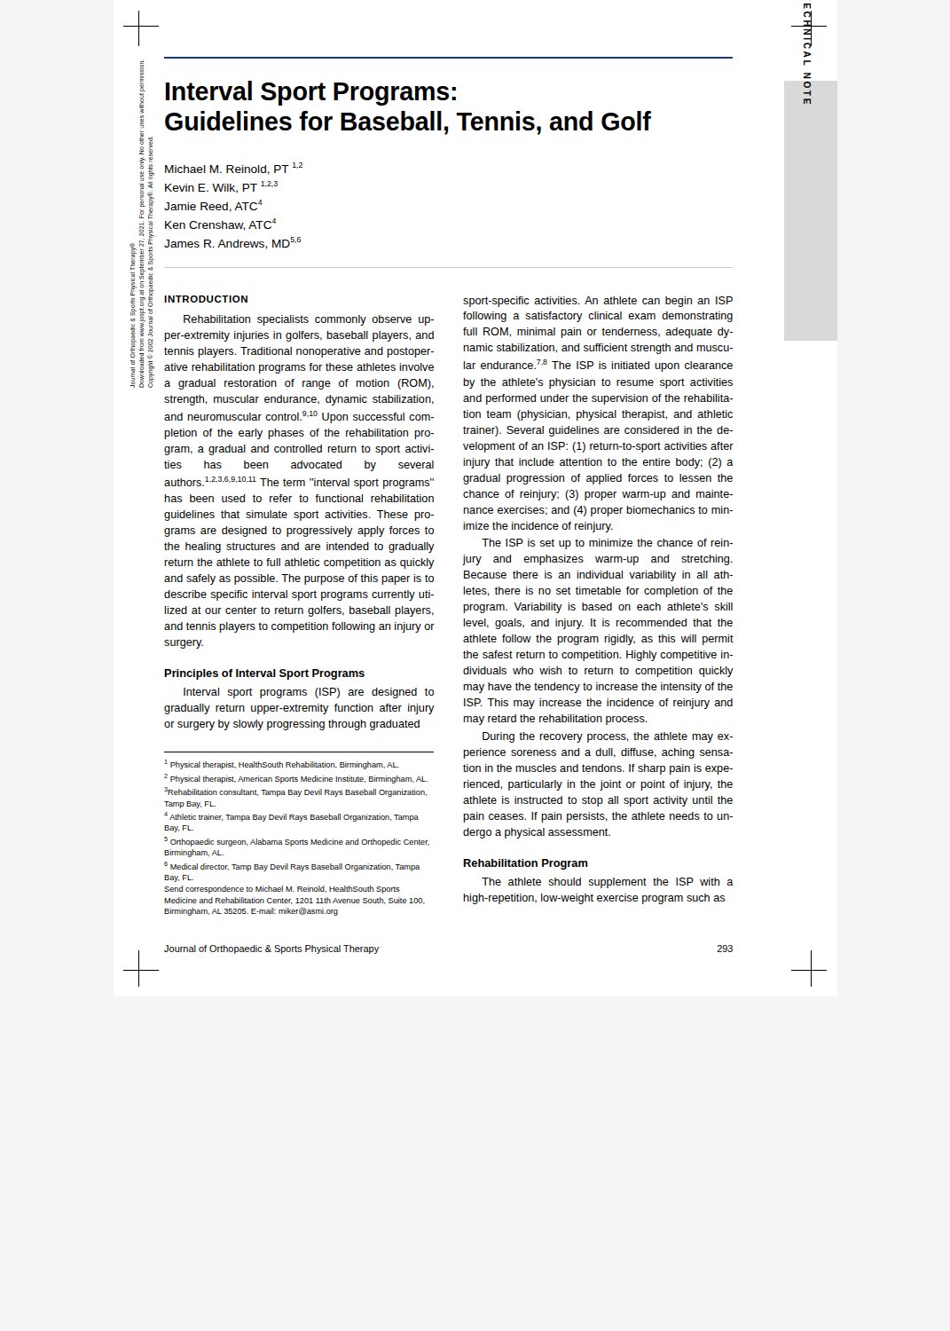TECHNICAL NOTE
Journal of Orthopaedic & Sports Physical Therapy®
Downloaded from www.jospt.org at on September 27, 2021. For personal use only. No other uses without permission.
Copyright © 2002 Journal of Orthopaedic & Sports Physical Therapy®. All rights reserved.
Interval Sport Programs:
Guidelines for Baseball, Tennis, and Golf
Michael M. Reinold, PT 1,2
Kevin E. Wilk, PT 1,2,3
Jamie Reed, ATC4
Ken Crenshaw, ATC4
James R. Andrews, MD5,6
INTRODUCTION
Rehabilitation specialists commonly observe upper-extremity injuries in golfers, baseball players, and tennis players. Traditional nonoperative and postoperative rehabilitation programs for these athletes involve a gradual restoration of range of motion (ROM), strength, muscular endurance, dynamic stabilization, and neuromuscular control.9,10 Upon successful completion of the early phases of the rehabilitation program, a gradual and controlled return to sport activities has been advocated by several authors.1,2,3,6,9,10,11 The term ''interval sport programs'' has been used to refer to functional rehabilitation guidelines that simulate sport activities. These programs are designed to progressively apply forces to the healing structures and are intended to gradually return the athlete to full athletic competition as quickly and safely as possible. The purpose of this paper is to describe specific interval sport programs currently utilized at our center to return golfers, baseball players, and tennis players to competition following an injury or surgery.
Principles of Interval Sport Programs
Interval sport programs (ISP) are designed to gradually return upper-extremity function after injury or surgery by slowly progressing through graduated
1 Physical therapist, HealthSouth Rehabilitation, Birmingham, AL.
2 Physical therapist, American Sports Medicine Institute, Birmingham, AL.
3Rehabilitation consultant, Tampa Bay Devil Rays Baseball Organization, Tamp Bay, FL.
4 Athletic trainer, Tampa Bay Devil Rays Baseball Organization, Tampa Bay, FL.
5 Orthopaedic surgeon, Alabama Sports Medicine and Orthopedic Center, Birmingham, AL.
6 Medical director, Tamp Bay Devil Rays Baseball Organization, Tampa Bay, FL.
Send correspondence to Michael M. Reinold, HealthSouth Sports Medicine and Rehabilitation Center, 1201 11th Avenue South, Suite 100, Birmingham, AL 35205. E-mail: miker@asmi.org
sport-specific activities. An athlete can begin an ISP following a satisfactory clinical exam demonstrating full ROM, minimal pain or tenderness, adequate dynamic stabilization, and sufficient strength and muscular endurance.7,8 The ISP is initiated upon clearance by the athlete's physician to resume sport activities and performed under the supervision of the rehabilitation team (physician, physical therapist, and athletic trainer). Several guidelines are considered in the development of an ISP: (1) return-to-sport activities after injury that include attention to the entire body; (2) a gradual progression of applied forces to lessen the chance of reinjury; (3) proper warm-up and maintenance exercises; and (4) proper biomechanics to minimize the incidence of reinjury.
The ISP is set up to minimize the chance of reinjury and emphasizes warm-up and stretching. Because there is an individual variability in all athletes, there is no set timetable for completion of the program. Variability is based on each athlete's skill level, goals, and injury. It is recommended that the athlete follow the program rigidly, as this will permit the safest return to competition. Highly competitive individuals who wish to return to competition quickly may have the tendency to increase the intensity of the ISP. This may increase the incidence of reinjury and may retard the rehabilitation process.
During the recovery process, the athlete may experience soreness and a dull, diffuse, aching sensation in the muscles and tendons. If sharp pain is experienced, particularly in the joint or point of injury, the athlete is instructed to stop all sport activity until the pain ceases. If pain persists, the athlete needs to undergo a physical assessment.
Rehabilitation Program
The athlete should supplement the ISP with a high-repetition, low-weight exercise program such as
Journal of Orthopaedic & Sports Physical Therapy
293